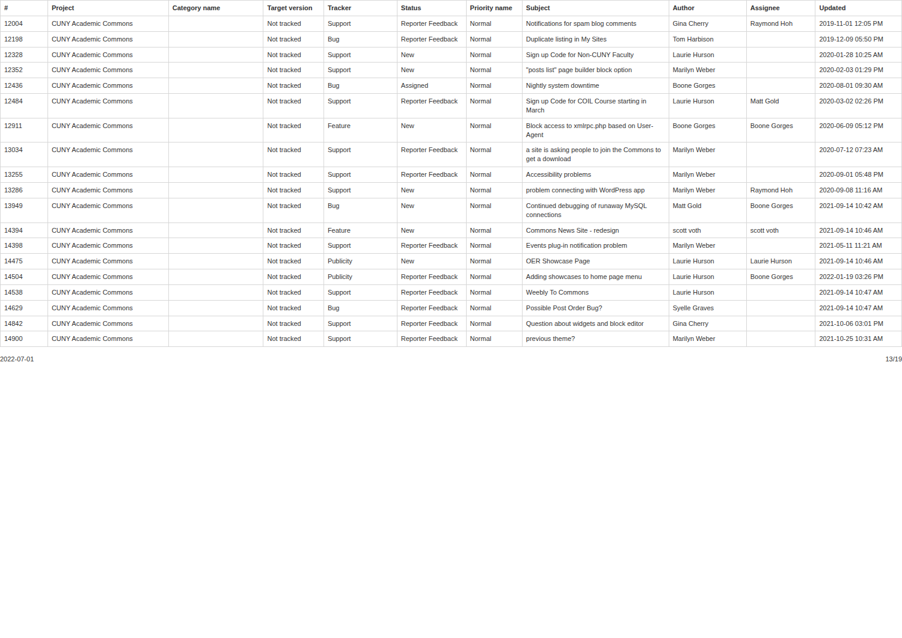| # | Project | Category name | Target version | Tracker | Status | Priority name | Subject | Author | Assignee | Updated |
| --- | --- | --- | --- | --- | --- | --- | --- | --- | --- | --- |
| 12004 | CUNY Academic Commons | | Not tracked | Support | Reporter Feedback | Normal | Notifications for spam blog comments | Gina Cherry | Raymond Hoh | 2019-11-01 12:05 PM |
| 12198 | CUNY Academic Commons | | Not tracked | Bug | Reporter Feedback | Normal | Duplicate listing in My Sites | Tom Harbison | | 2019-12-09 05:50 PM |
| 12328 | CUNY Academic Commons | | Not tracked | Support | New | Normal | Sign up Code for Non-CUNY Faculty | Laurie Hurson | | 2020-01-28 10:25 AM |
| 12352 | CUNY Academic Commons | | Not tracked | Support | New | Normal | "posts list" page builder block option | Marilyn Weber | | 2020-02-03 01:29 PM |
| 12436 | CUNY Academic Commons | | Not tracked | Bug | Assigned | Normal | Nightly system downtime | Boone Gorges | | 2020-08-01 09:30 AM |
| 12484 | CUNY Academic Commons | | Not tracked | Support | Reporter Feedback | Normal | Sign up Code for COIL Course starting in March | Laurie Hurson | Matt Gold | 2020-03-02 02:26 PM |
| 12911 | CUNY Academic Commons | | Not tracked | Feature | New | Normal | Block access to xmlrpc.php based on User-Agent | Boone Gorges | Boone Gorges | 2020-06-09 05:12 PM |
| 13034 | CUNY Academic Commons | | Not tracked | Support | Reporter Feedback | Normal | a site is asking people to join the Commons to get a download | Marilyn Weber | | 2020-07-12 07:23 AM |
| 13255 | CUNY Academic Commons | | Not tracked | Support | Reporter Feedback | Normal | Accessibility problems | Marilyn Weber | | 2020-09-01 05:48 PM |
| 13286 | CUNY Academic Commons | | Not tracked | Support | New | Normal | problem connecting with WordPress app | Marilyn Weber | Raymond Hoh | 2020-09-08 11:16 AM |
| 13949 | CUNY Academic Commons | | Not tracked | Bug | New | Normal | Continued debugging of runaway MySQL connections | Matt Gold | Boone Gorges | 2021-09-14 10:42 AM |
| 14394 | CUNY Academic Commons | | Not tracked | Feature | New | Normal | Commons News Site - redesign | scott voth | scott voth | 2021-09-14 10:46 AM |
| 14398 | CUNY Academic Commons | | Not tracked | Support | Reporter Feedback | Normal | Events plug-in notification problem | Marilyn Weber | | 2021-05-11 11:21 AM |
| 14475 | CUNY Academic Commons | | Not tracked | Publicity | New | Normal | OER Showcase Page | Laurie Hurson | Laurie Hurson | 2021-09-14 10:46 AM |
| 14504 | CUNY Academic Commons | | Not tracked | Publicity | Reporter Feedback | Normal | Adding showcases to home page menu | Laurie Hurson | Boone Gorges | 2022-01-19 03:26 PM |
| 14538 | CUNY Academic Commons | | Not tracked | Support | Reporter Feedback | Normal | Weebly To Commons | Laurie Hurson | | 2021-09-14 10:47 AM |
| 14629 | CUNY Academic Commons | | Not tracked | Bug | Reporter Feedback | Normal | Possible Post Order Bug? | Syelle Graves | | 2021-09-14 10:47 AM |
| 14842 | CUNY Academic Commons | | Not tracked | Support | Reporter Feedback | Normal | Question about widgets and block editor | Gina Cherry | | 2021-10-06 03:01 PM |
| 14900 | CUNY Academic Commons | | Not tracked | Support | Reporter Feedback | Normal | previous theme? | Marilyn Weber | | 2021-10-25 10:31 AM |
2022-07-01 13/19